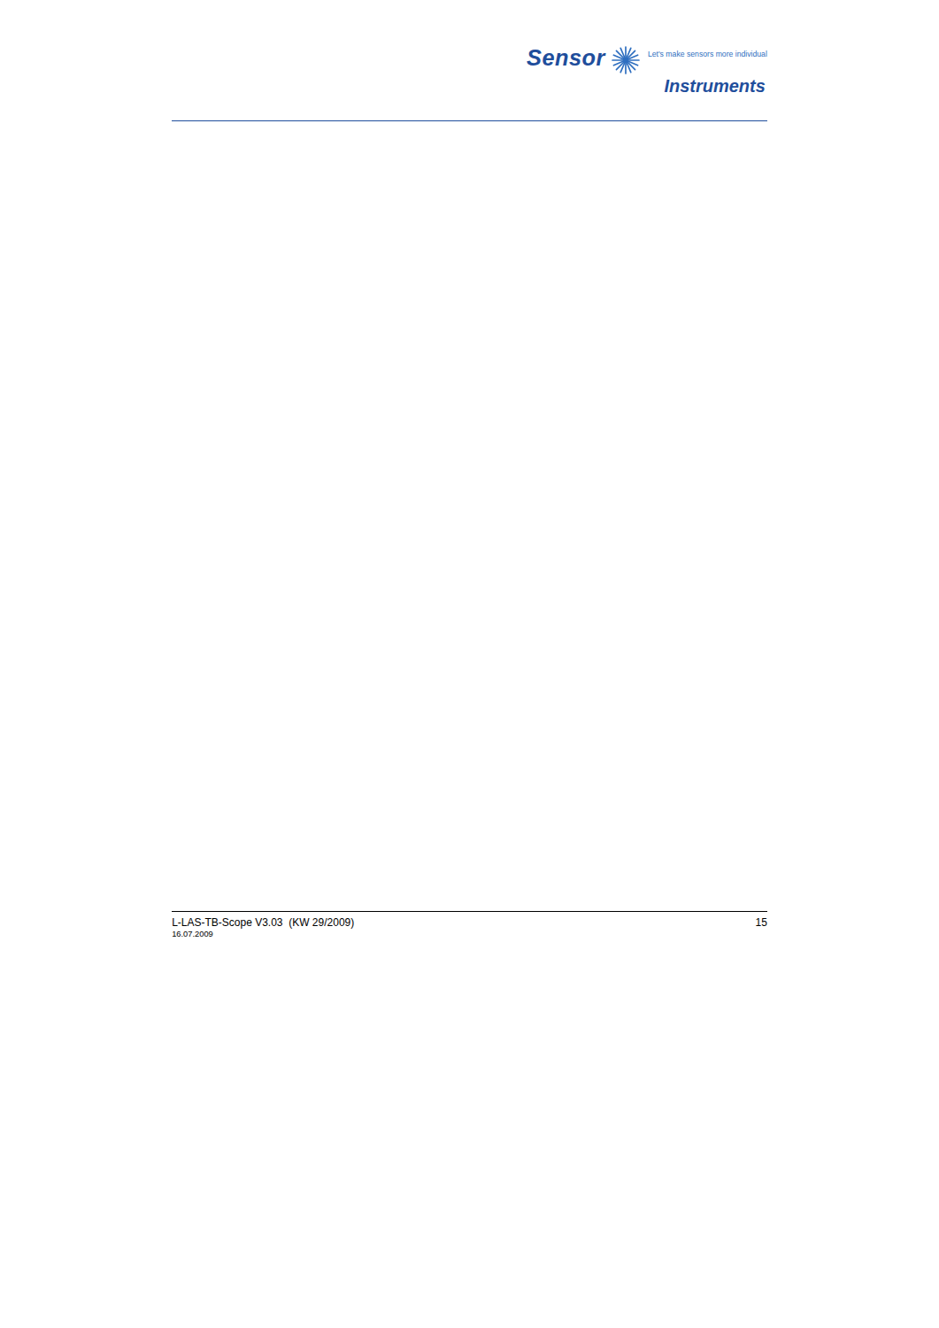Sensor Let's make sensors more individual
Instruments
L-LAS-TB-Scope V3.03 (KW 29/2009)
16.07.2009
15